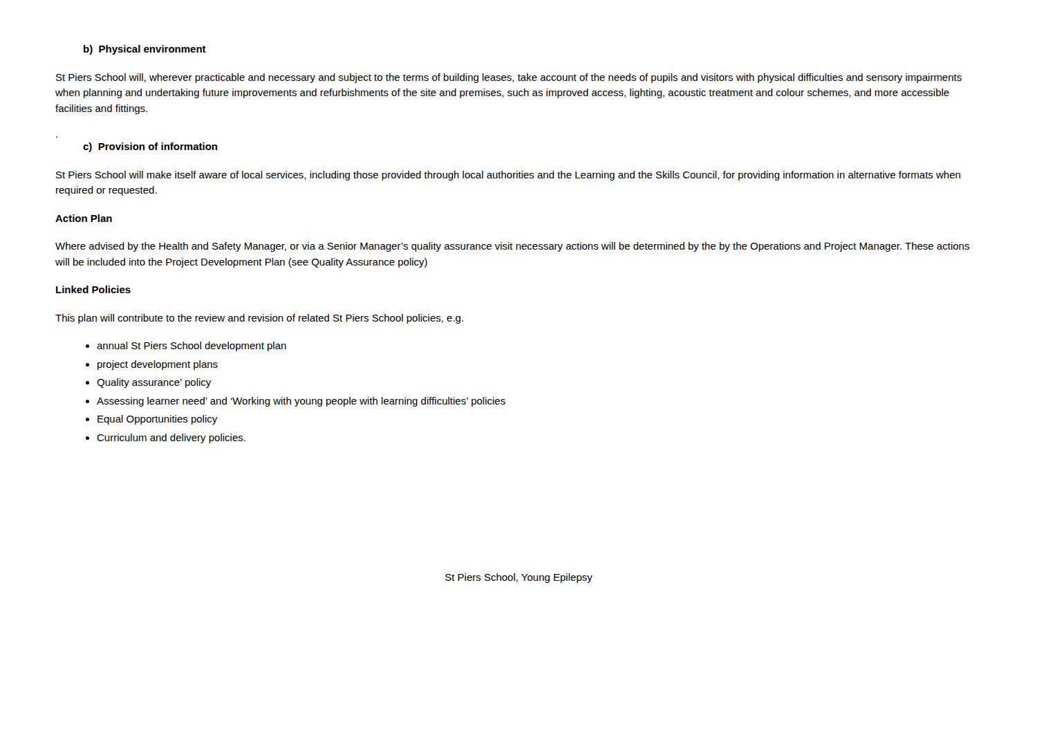b) Physical environment
St Piers School will, wherever practicable and necessary and subject to the terms of building leases, take account of the needs of pupils and visitors with physical difficulties and sensory impairments when planning and undertaking future improvements and refurbishments of the site and premises, such as improved access, lighting, acoustic treatment and colour schemes, and more accessible facilities and fittings.
.
c) Provision of information
St Piers School will make itself aware of local services, including those provided through local authorities and the Learning and the Skills Council, for providing information in alternative formats when required or requested.
Action Plan
Where advised by the Health and Safety Manager, or via a Senior Manager’s quality assurance visit necessary actions will be determined by the by the Operations and Project Manager. These actions will be included into the Project Development Plan (see Quality Assurance policy)
Linked Policies
This plan will contribute to the review and revision of related St Piers School policies, e.g.
annual St Piers School development plan
project development plans
Quality assurance’ policy
Assessing learner need’ and ‘Working with young people with learning difficulties’ policies
Equal Opportunities policy
Curriculum and delivery policies.
St Piers School, Young Epilepsy